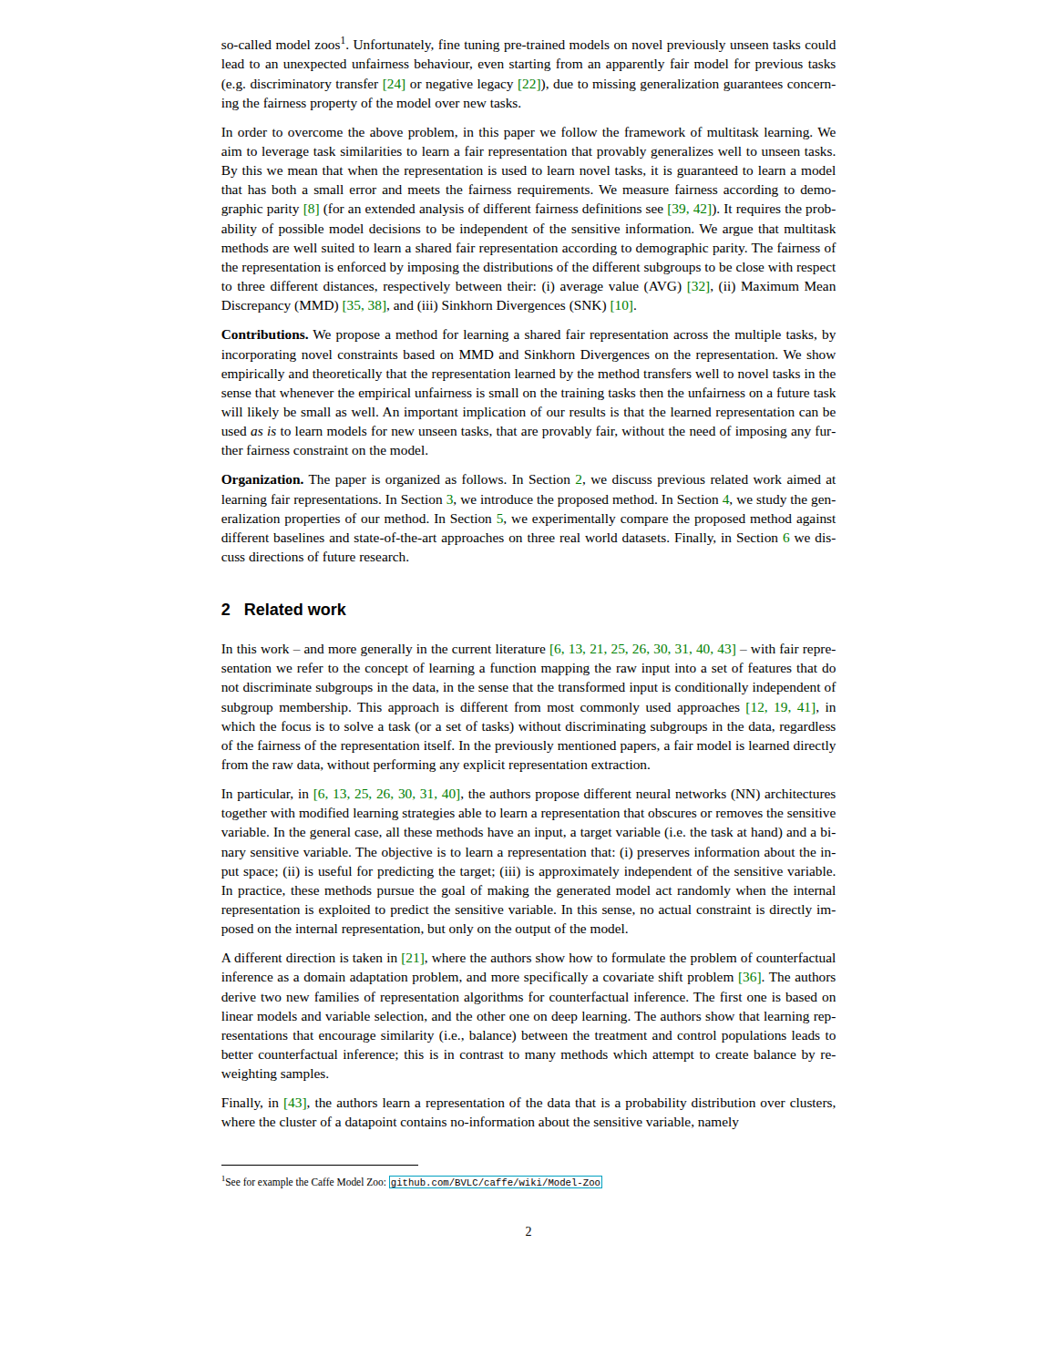so-called model zoos1. Unfortunately, fine tuning pre-trained models on novel previously unseen tasks could lead to an unexpected unfairness behaviour, even starting from an apparently fair model for previous tasks (e.g. discriminatory transfer [24] or negative legacy [22]), due to missing generalization guarantees concerning the fairness property of the model over new tasks.
In order to overcome the above problem, in this paper we follow the framework of multitask learning. We aim to leverage task similarities to learn a fair representation that provably generalizes well to unseen tasks. By this we mean that when the representation is used to learn novel tasks, it is guaranteed to learn a model that has both a small error and meets the fairness requirements. We measure fairness according to demographic parity [8] (for an extended analysis of different fairness definitions see [39, 42]). It requires the probability of possible model decisions to be independent of the sensitive information. We argue that multitask methods are well suited to learn a shared fair representation according to demographic parity. The fairness of the representation is enforced by imposing the distributions of the different subgroups to be close with respect to three different distances, respectively between their: (i) average value (AVG) [32], (ii) Maximum Mean Discrepancy (MMD) [35, 38], and (iii) Sinkhorn Divergences (SNK) [10].
Contributions. We propose a method for learning a shared fair representation across the multiple tasks, by incorporating novel constraints based on MMD and Sinkhorn Divergences on the representation. We show empirically and theoretically that the representation learned by the method transfers well to novel tasks in the sense that whenever the empirical unfairness is small on the training tasks then the unfairness on a future task will likely be small as well. An important implication of our results is that the learned representation can be used as is to learn models for new unseen tasks, that are provably fair, without the need of imposing any further fairness constraint on the model.
Organization. The paper is organized as follows. In Section 2, we discuss previous related work aimed at learning fair representations. In Section 3, we introduce the proposed method. In Section 4, we study the generalization properties of our method. In Section 5, we experimentally compare the proposed method against different baselines and state-of-the-art approaches on three real world datasets. Finally, in Section 6 we discuss directions of future research.
2 Related work
In this work – and more generally in the current literature [6, 13, 21, 25, 26, 30, 31, 40, 43] – with fair representation we refer to the concept of learning a function mapping the raw input into a set of features that do not discriminate subgroups in the data, in the sense that the transformed input is conditionally independent of subgroup membership. This approach is different from most commonly used approaches [12, 19, 41], in which the focus is to solve a task (or a set of tasks) without discriminating subgroups in the data, regardless of the fairness of the representation itself. In the previously mentioned papers, a fair model is learned directly from the raw data, without performing any explicit representation extraction.
In particular, in [6, 13, 25, 26, 30, 31, 40], the authors propose different neural networks (NN) architectures together with modified learning strategies able to learn a representation that obscures or removes the sensitive variable. In the general case, all these methods have an input, a target variable (i.e. the task at hand) and a binary sensitive variable. The objective is to learn a representation that: (i) preserves information about the input space; (ii) is useful for predicting the target; (iii) is approximately independent of the sensitive variable. In practice, these methods pursue the goal of making the generated model act randomly when the internal representation is exploited to predict the sensitive variable. In this sense, no actual constraint is directly imposed on the internal representation, but only on the output of the model.
A different direction is taken in [21], where the authors show how to formulate the problem of counterfactual inference as a domain adaptation problem, and more specifically a covariate shift problem [36]. The authors derive two new families of representation algorithms for counterfactual inference. The first one is based on linear models and variable selection, and the other one on deep learning. The authors show that learning representations that encourage similarity (i.e., balance) between the treatment and control populations leads to better counterfactual inference; this is in contrast to many methods which attempt to create balance by re-weighting samples.
Finally, in [43], the authors learn a representation of the data that is a probability distribution over clusters, where the cluster of a datapoint contains no-information about the sensitive variable, namely
1 See for example the Caffe Model Zoo: github.com/BVLC/caffe/wiki/Model-Zoo
2